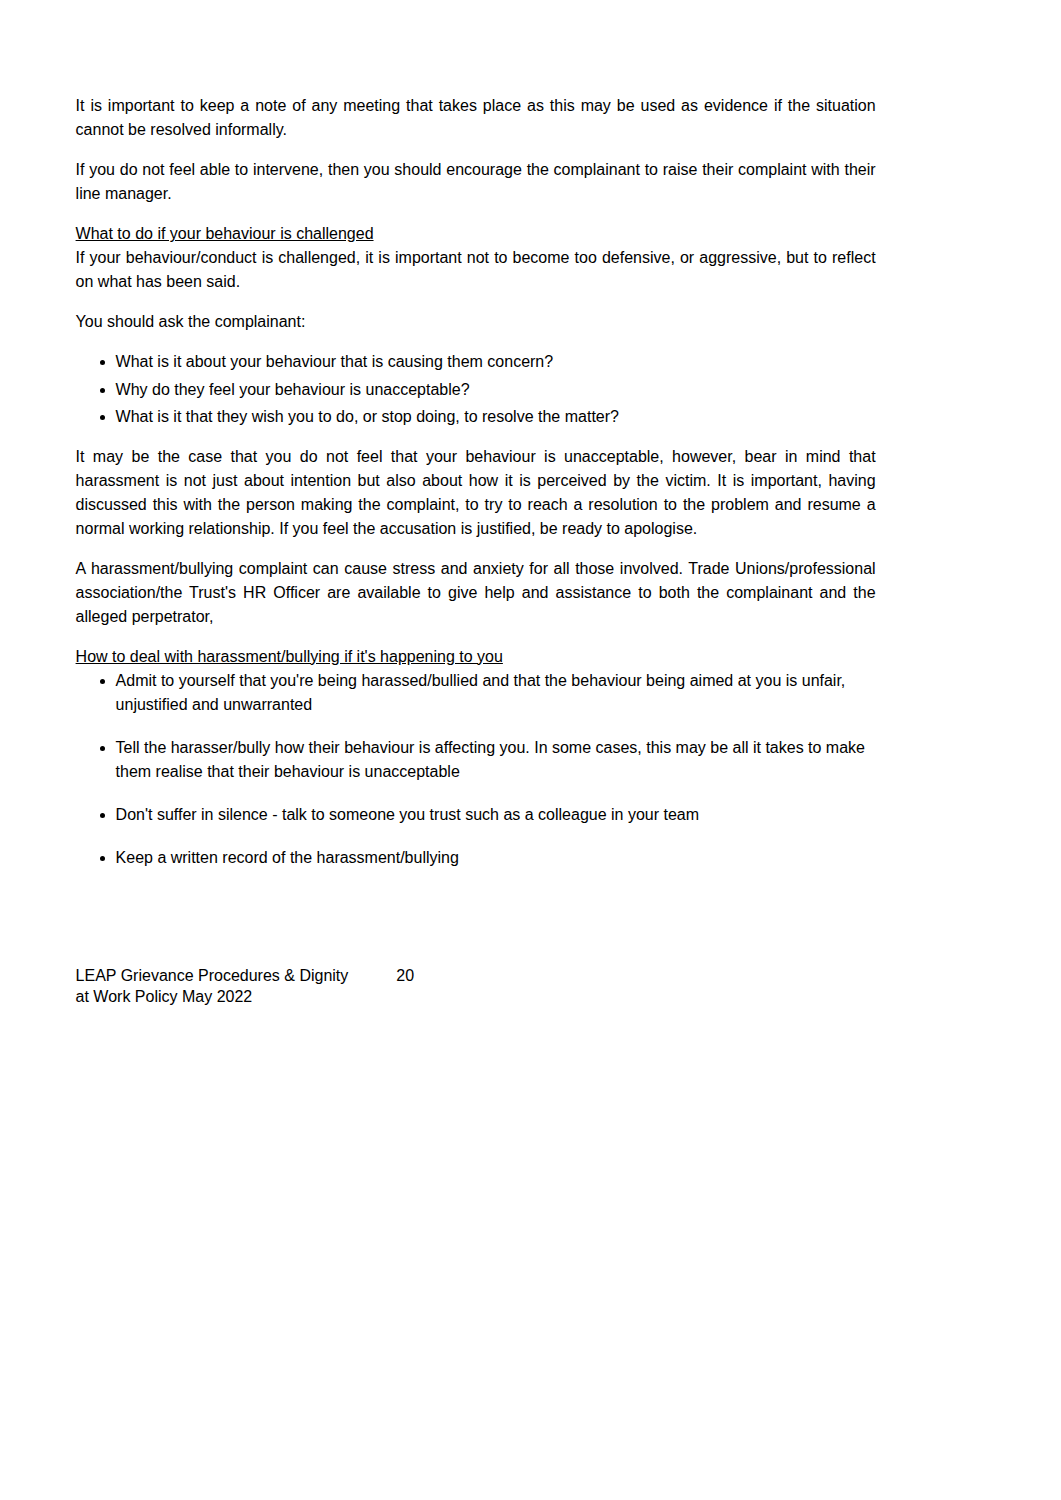It is important to keep a note of any meeting that takes place as this may be used as evidence if the situation cannot be resolved informally.
If you do not feel able to intervene, then you should encourage the complainant to raise their complaint with their line manager.
What to do if your behaviour is challenged
If your behaviour/conduct is challenged, it is important not to become too defensive, or aggressive, but to reflect on what has been said.
You should ask the complainant:
What is it about your behaviour that is causing them concern?
Why do they feel your behaviour is unacceptable?
What is it that they wish you to do, or stop doing, to resolve the matter?
It may be the case that you do not feel that your behaviour is unacceptable, however, bear in mind that harassment is not just about intention but also about how it is perceived by the victim. It is important, having discussed this with the person making the complaint, to try to reach a resolution to the problem and resume a normal working relationship. If you feel the accusation is justified, be ready to apologise.
A harassment/bullying complaint can cause stress and anxiety for all those involved. Trade Unions/professional association/the Trust's HR Officer are available to give help and assistance to both the complainant and the alleged perpetrator,
How to deal with harassment/bullying if it's happening to you
Admit to yourself that you're being harassed/bullied and that the behaviour being aimed at you is unfair, unjustified and unwarranted
Tell the harasser/bully how their behaviour is affecting you. In some cases, this may be all it takes to make them realise that their behaviour is unacceptable
Don't suffer in silence - talk to someone you trust such as a colleague in your team
Keep a written record of the harassment/bullying
LEAP Grievance Procedures & Dignity
at Work Policy May 202220